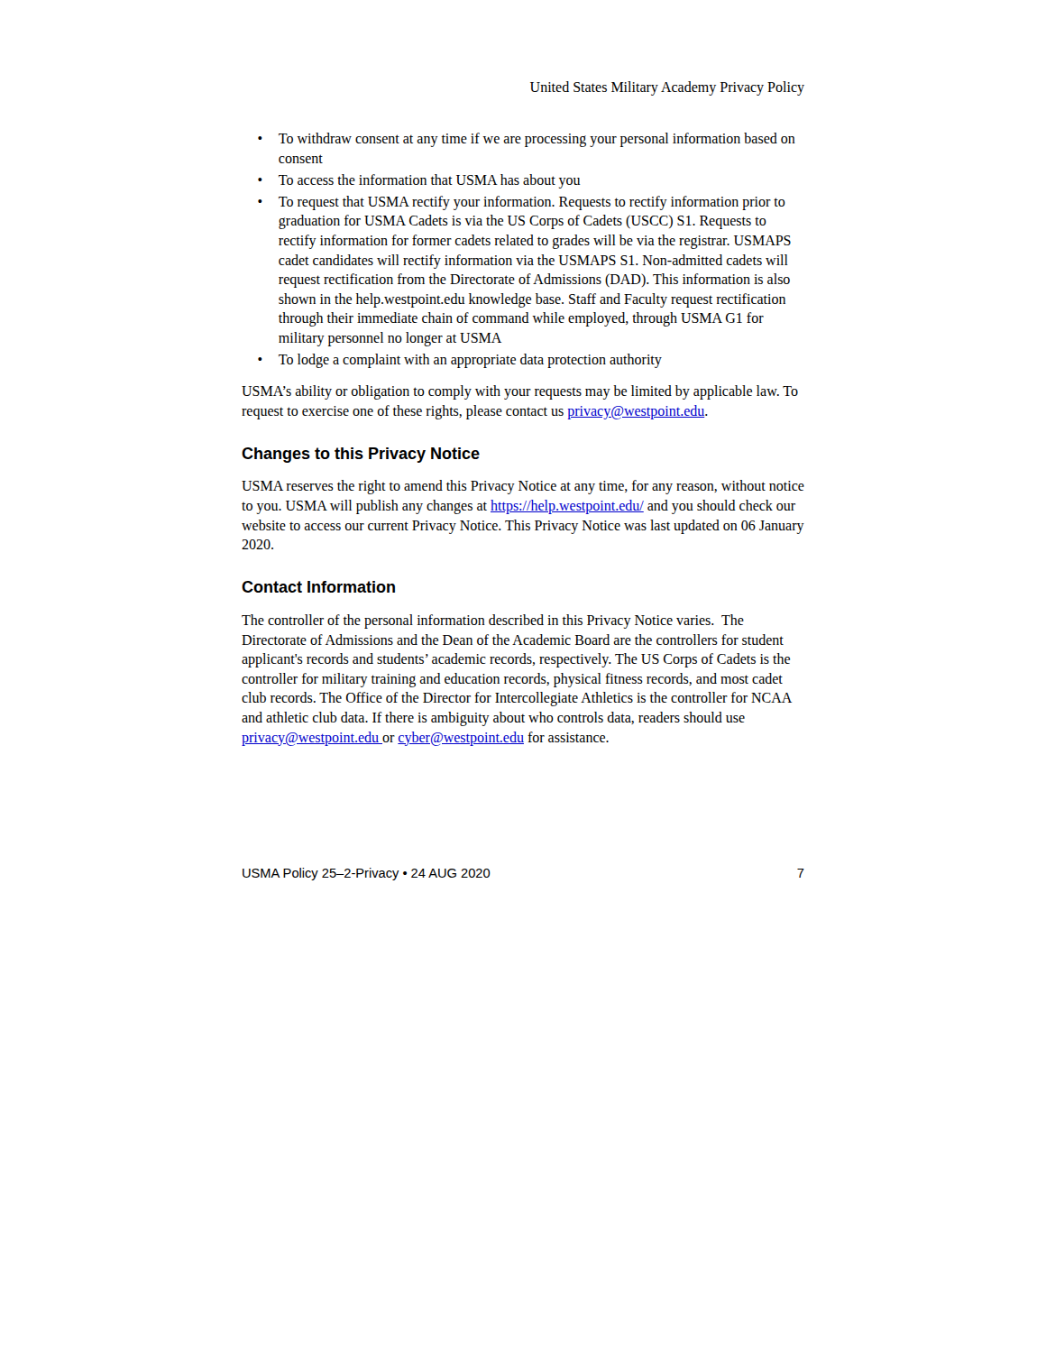United States Military Academy Privacy Policy
To withdraw consent at any time if we are processing your personal information based on consent
To access the information that USMA has about you
To request that USMA rectify your information. Requests to rectify information prior to graduation for USMA Cadets is via the US Corps of Cadets (USCC) S1. Requests to rectify information for former cadets related to grades will be via the registrar. USMAPS cadet candidates will rectify information via the USMAPS S1. Non-admitted cadets will request rectification from the Directorate of Admissions (DAD). This information is also shown in the help.westpoint.edu knowledge base. Staff and Faculty request rectification through their immediate chain of command while employed, through USMA G1 for military personnel no longer at USMA
To lodge a complaint with an appropriate data protection authority
USMA’s ability or obligation to comply with your requests may be limited by applicable law. To request to exercise one of these rights, please contact us privacy@westpoint.edu.
Changes to this Privacy Notice
USMA reserves the right to amend this Privacy Notice at any time, for any reason, without notice to you. USMA will publish any changes at https://help.westpoint.edu/ and you should check our website to access our current Privacy Notice. This Privacy Notice was last updated on 06 January 2020.
Contact Information
The controller of the personal information described in this Privacy Notice varies. The Directorate of Admissions and the Dean of the Academic Board are the controllers for student applicant's records and students’ academic records, respectively. The US Corps of Cadets is the controller for military training and education records, physical fitness records, and most cadet club records. The Office of the Director for Intercollegiate Athletics is the controller for NCAA and athletic club data. If there is ambiguity about who controls data, readers should use privacy@westpoint.edu or cyber@westpoint.edu for assistance.
USMA Policy 25–2-Privacy • 24 AUG 2020
7